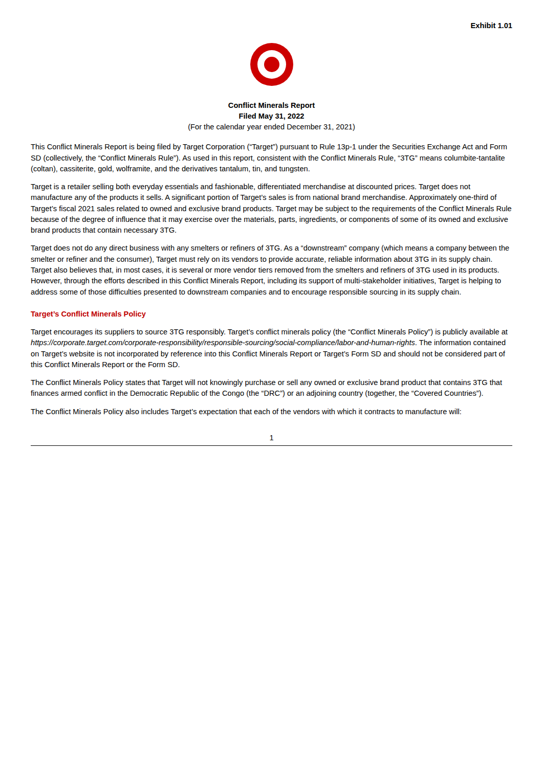Exhibit 1.01
Conflict Minerals Report
Filed May 31, 2022
(For the calendar year ended December 31, 2021)
This Conflict Minerals Report is being filed by Target Corporation (“Target”) pursuant to Rule 13p-1 under the Securities Exchange Act and Form SD (collectively, the “Conflict Minerals Rule”). As used in this report, consistent with the Conflict Minerals Rule, “3TG” means columbite-tantalite (coltan), cassiterite, gold, wolframite, and the derivatives tantalum, tin, and tungsten.
Target is a retailer selling both everyday essentials and fashionable, differentiated merchandise at discounted prices. Target does not manufacture any of the products it sells. A significant portion of Target’s sales is from national brand merchandise. Approximately one-third of Target’s fiscal 2021 sales related to owned and exclusive brand products. Target may be subject to the requirements of the Conflict Minerals Rule because of the degree of influence that it may exercise over the materials, parts, ingredients, or components of some of its owned and exclusive brand products that contain necessary 3TG.
Target does not do any direct business with any smelters or refiners of 3TG. As a “downstream” company (which means a company between the smelter or refiner and the consumer), Target must rely on its vendors to provide accurate, reliable information about 3TG in its supply chain. Target also believes that, in most cases, it is several or more vendor tiers removed from the smelters and refiners of 3TG used in its products. However, through the efforts described in this Conflict Minerals Report, including its support of multi-stakeholder initiatives, Target is helping to address some of those difficulties presented to downstream companies and to encourage responsible sourcing in its supply chain.
Target’s Conflict Minerals Policy
Target encourages its suppliers to source 3TG responsibly. Target’s conflict minerals policy (the “Conflict Minerals Policy”) is publicly available at https://corporate.target.com/corporate-responsibility/responsible-sourcing/social-compliance/labor-and-human-rights. The information contained on Target’s website is not incorporated by reference into this Conflict Minerals Report or Target’s Form SD and should not be considered part of this Conflict Minerals Report or the Form SD.
The Conflict Minerals Policy states that Target will not knowingly purchase or sell any owned or exclusive brand product that contains 3TG that finances armed conflict in the Democratic Republic of the Congo (the “DRC”) or an adjoining country (together, the “Covered Countries”).
The Conflict Minerals Policy also includes Target’s expectation that each of the vendors with which it contracts to manufacture will:
1